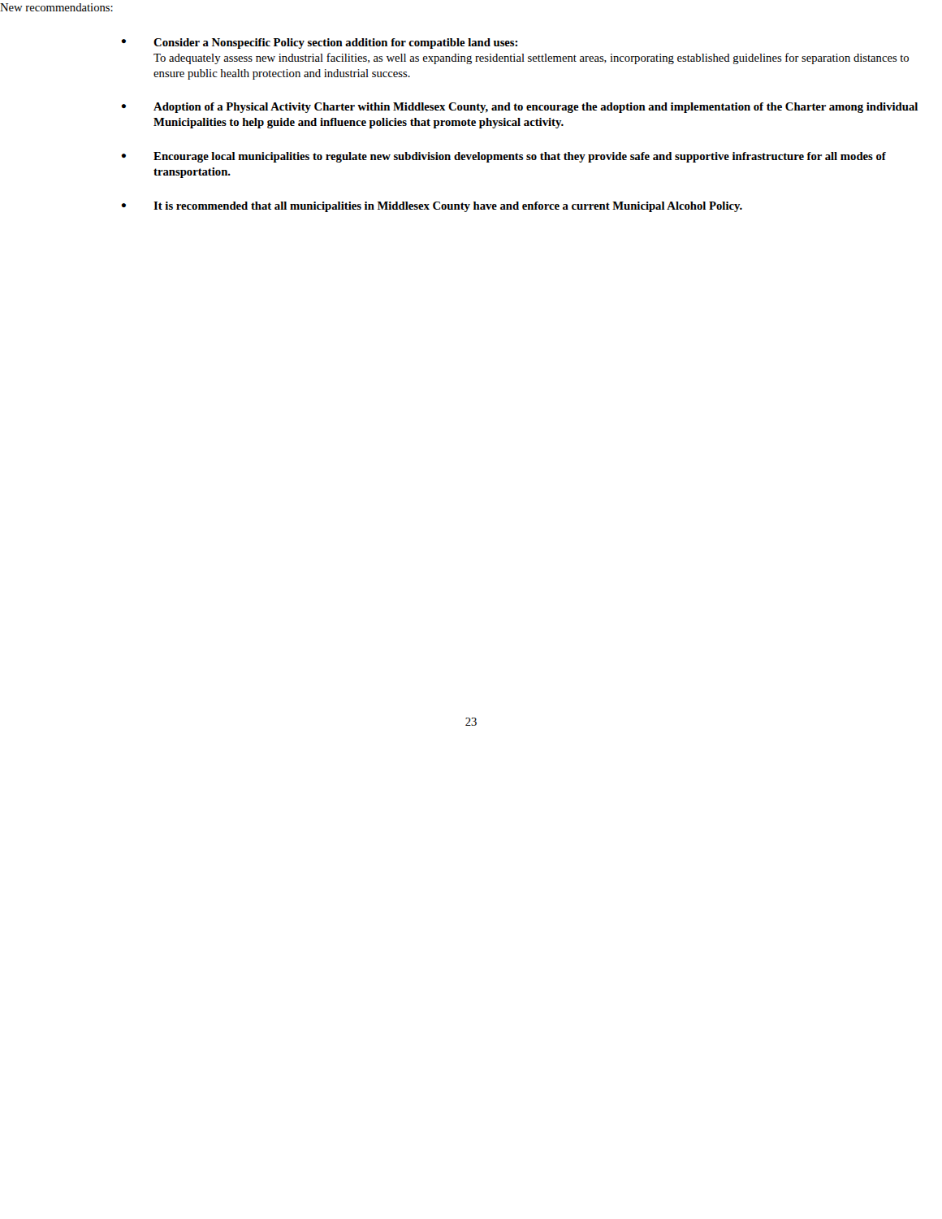New recommendations:
Consider a Nonspecific Policy section addition for compatible land uses:
To adequately assess new industrial facilities, as well as expanding residential settlement areas, incorporating established guidelines for separation distances to ensure public health protection and industrial success.
Adoption of a Physical Activity Charter within Middlesex County, and to encourage the adoption and implementation of the Charter among individual Municipalities to help guide and influence policies that promote physical activity.
Encourage local municipalities to regulate new subdivision developments so that they provide safe and supportive infrastructure for all modes of transportation.
It is recommended that all municipalities in Middlesex County have and enforce a current Municipal Alcohol Policy.
23